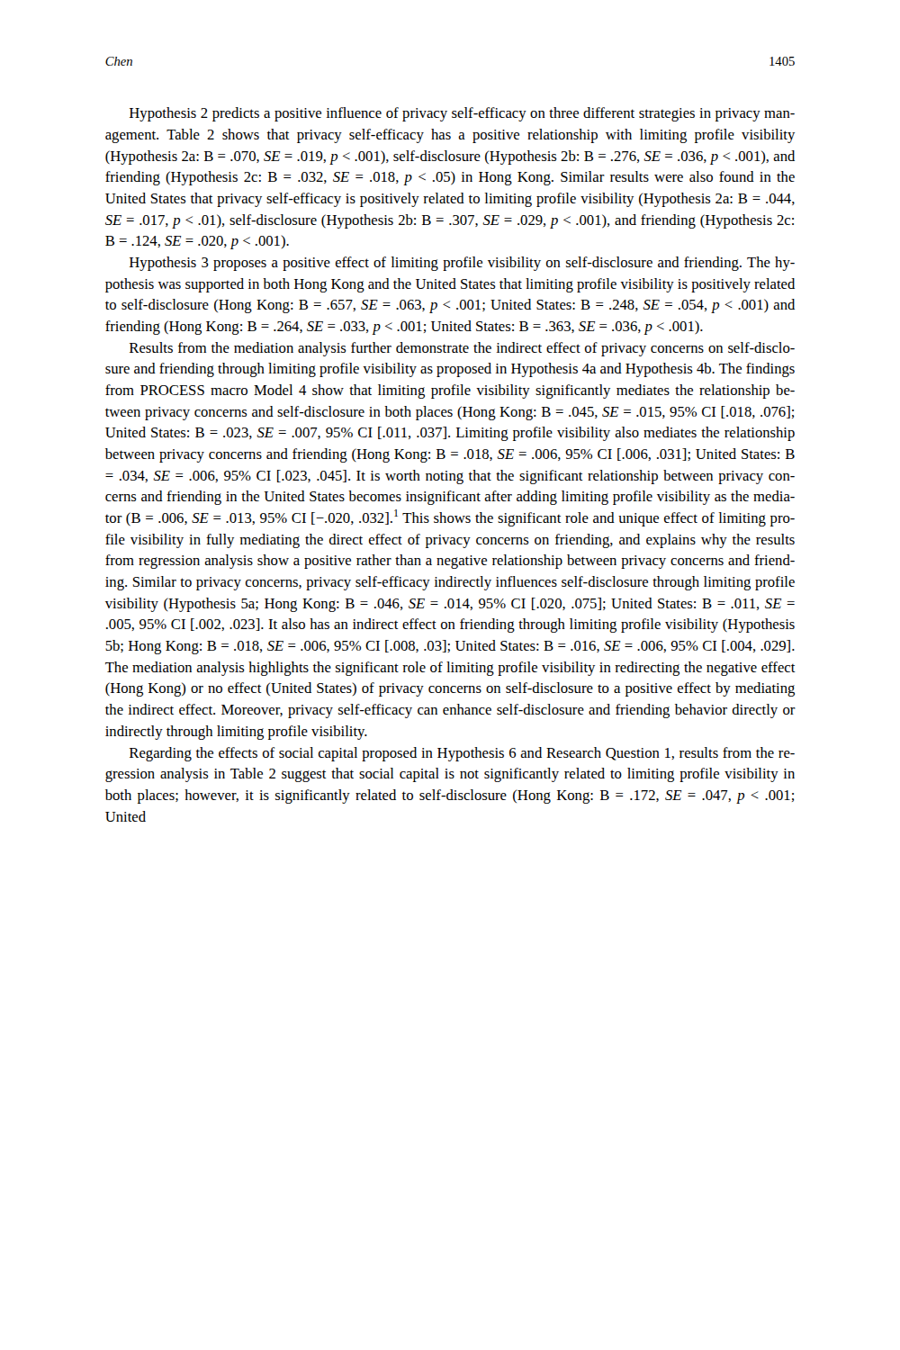Chen 1405
Hypothesis 2 predicts a positive influence of privacy self-efficacy on three different strategies in privacy management. Table 2 shows that privacy self-efficacy has a positive relationship with limiting profile visibility (Hypothesis 2a: B = .070, SE = .019, p < .001), self-disclosure (Hypothesis 2b: B = .276, SE = .036, p < .001), and friending (Hypothesis 2c: B = .032, SE = .018, p < .05) in Hong Kong. Similar results were also found in the United States that privacy self-efficacy is positively related to limiting profile visibility (Hypothesis 2a: B = .044, SE = .017, p < .01), self-disclosure (Hypothesis 2b: B = .307, SE = .029, p < .001), and friending (Hypothesis 2c: B = .124, SE = .020, p < .001).
Hypothesis 3 proposes a positive effect of limiting profile visibility on self-disclosure and friending. The hypothesis was supported in both Hong Kong and the United States that limiting profile visibility is positively related to self-disclosure (Hong Kong: B = .657, SE = .063, p < .001; United States: B = .248, SE = .054, p < .001) and friending (Hong Kong: B = .264, SE = .033, p < .001; United States: B = .363, SE = .036, p < .001).
Results from the mediation analysis further demonstrate the indirect effect of privacy concerns on self-disclosure and friending through limiting profile visibility as proposed in Hypothesis 4a and Hypothesis 4b. The findings from PROCESS macro Model 4 show that limiting profile visibility significantly mediates the relationship between privacy concerns and self-disclosure in both places (Hong Kong: B = .045, SE = .015, 95% CI [.018, .076]; United States: B = .023, SE = .007, 95% CI [.011, .037]. Limiting profile visibility also mediates the relationship between privacy concerns and friending (Hong Kong: B = .018, SE = .006, 95% CI [.006, .031]; United States: B = .034, SE = .006, 95% CI [.023, .045]. It is worth noting that the significant relationship between privacy concerns and friending in the United States becomes insignificant after adding limiting profile visibility as the mediator (B = .006, SE = .013, 95% CI [−.020, .032].1 This shows the significant role and unique effect of limiting profile visibility in fully mediating the direct effect of privacy concerns on friending, and explains why the results from regression analysis show a positive rather than a negative relationship between privacy concerns and friending. Similar to privacy concerns, privacy self-efficacy indirectly influences self-disclosure through limiting profile visibility (Hypothesis 5a; Hong Kong: B = .046, SE = .014, 95% CI [.020, .075]; United States: B = .011, SE = .005, 95% CI [.002, .023]. It also has an indirect effect on friending through limiting profile visibility (Hypothesis 5b; Hong Kong: B = .018, SE = .006, 95% CI [.008, .03]; United States: B = .016, SE = .006, 95% CI [.004, .029]. The mediation analysis highlights the significant role of limiting profile visibility in redirecting the negative effect (Hong Kong) or no effect (United States) of privacy concerns on self-disclosure to a positive effect by mediating the indirect effect. Moreover, privacy self-efficacy can enhance self-disclosure and friending behavior directly or indirectly through limiting profile visibility.
Regarding the effects of social capital proposed in Hypothesis 6 and Research Question 1, results from the regression analysis in Table 2 suggest that social capital is not significantly related to limiting profile visibility in both places; however, it is significantly related to self-disclosure (Hong Kong: B = .172, SE = .047, p < .001; United